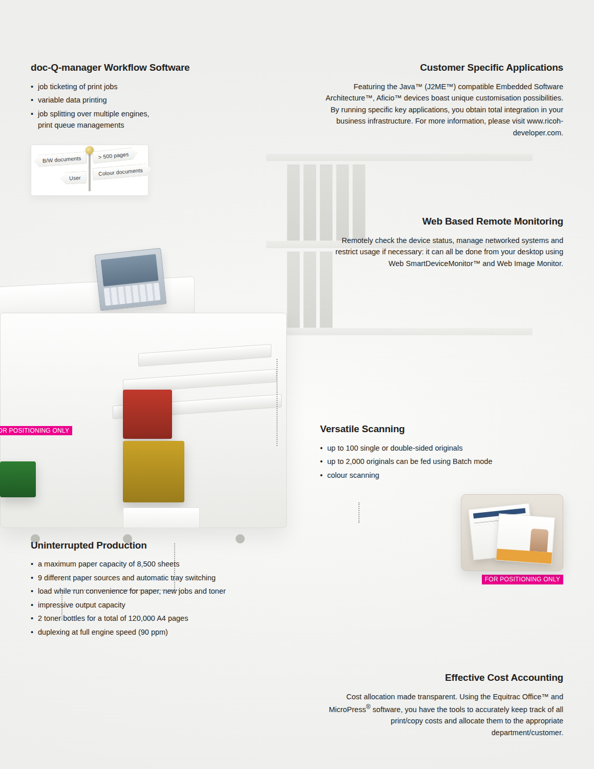FOR POSITIONING ONLY
doc-Q-manager Workflow Software
job ticketing of print jobs
variable data printing
job splitting over multiple engines,
print queue managements
B/W documents
User
> 500 pages
Colour documents
Uninterrupted Production
a maximum paper capacity of 8,500 sheets
9 different paper sources and automatic tray switching
load while run convenience for paper, new jobs and toner
impressive output capacity
2 toner bottles for a total of 120,000 A4 pages
duplexing at full engine speed (90 ppm)
Customer Specific Applications
Featuring the Java™ (J2ME™) compatible Embedded Software Architecture™, Aficio™ devices boast unique customisation possibilities. By running specific key applications, you obtain total integration in your business infrastructure. For more information, please visit www.ricoh-developer.com.
Web Based Remote Monitoring
Remotely check the device status, manage networked systems and restrict usage if necessary: it can all be done from your desktop using Web SmartDeviceMonitor™ and Web Image Monitor.
Versatile Scanning
up to 100 single or double-sided originals
up to 2,000 originals can be fed using Batch mode
colour scanning
FOR POSITIONING ONLY
Effective Cost Accounting
Cost allocation made transparent. Using the Equitrac Office™ and MicroPress® software, you have the tools to accurately keep track of all print/copy costs and allocate them to the appropriate department/customer.